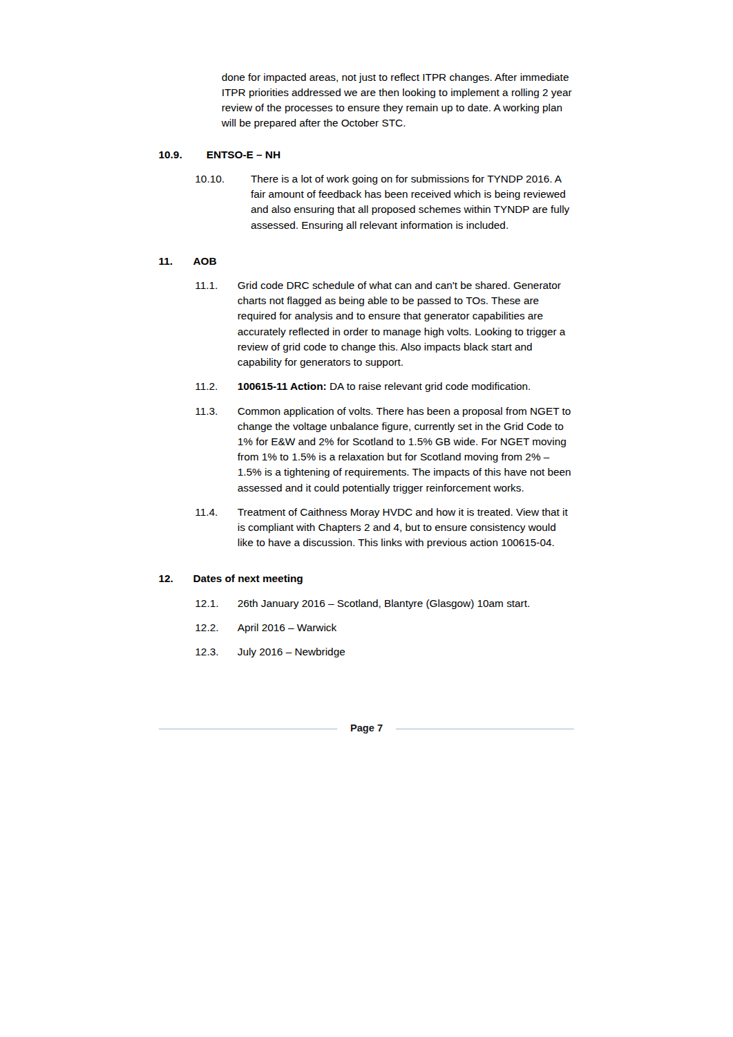done for impacted areas, not just to reflect ITPR changes. After immediate ITPR priorities addressed we are then looking to implement a rolling 2 year review of the processes to ensure they remain up to date. A working plan will be prepared after the October STC.
10.9. ENTSO-E – NH
10.10. There is a lot of work going on for submissions for TYNDP 2016. A fair amount of feedback has been received which is being reviewed and also ensuring that all proposed schemes within TYNDP are fully assessed. Ensuring all relevant information is included.
11. AOB
11.1. Grid code DRC schedule of what can and can't be shared. Generator charts not flagged as being able to be passed to TOs. These are required for analysis and to ensure that generator capabilities are accurately reflected in order to manage high volts. Looking to trigger a review of grid code to change this. Also impacts black start and capability for generators to support.
11.2. 100615-11 Action: DA to raise relevant grid code modification.
11.3. Common application of volts. There has been a proposal from NGET to change the voltage unbalance figure, currently set in the Grid Code to 1% for E&W and 2% for Scotland to 1.5% GB wide. For NGET moving from 1% to 1.5% is a relaxation but for Scotland moving from 2% – 1.5% is a tightening of requirements. The impacts of this have not been assessed and it could potentially trigger reinforcement works.
11.4. Treatment of Caithness Moray HVDC and how it is treated. View that it is compliant with Chapters 2 and 4, but to ensure consistency would like to have a discussion. This links with previous action 100615-04.
12. Dates of next meeting
12.1. 26th January 2016 – Scotland, Blantyre (Glasgow) 10am start.
12.2. April 2016 – Warwick
12.3. July 2016 – Newbridge
Page 7